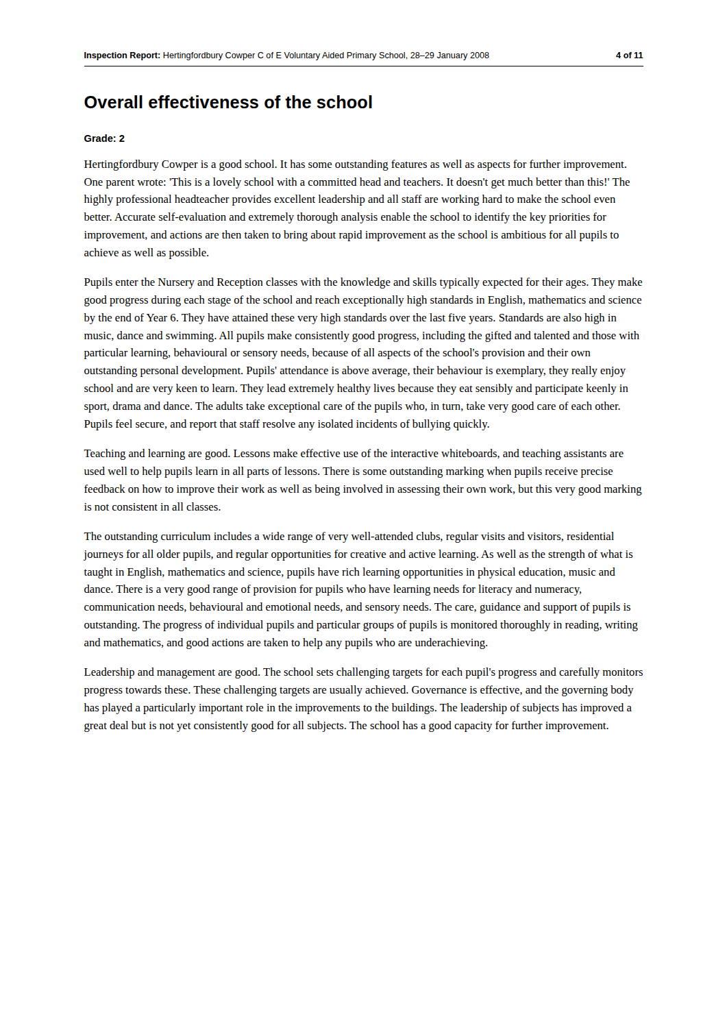Inspection Report: Hertingfordbury Cowper C of E Voluntary Aided Primary School, 28–29 January 2008
4 of 11
Overall effectiveness of the school
Grade: 2
Hertingfordbury Cowper is a good school. It has some outstanding features as well as aspects for further improvement. One parent wrote: 'This is a lovely school with a committed head and teachers. It doesn't get much better than this!' The highly professional headteacher provides excellent leadership and all staff are working hard to make the school even better. Accurate self-evaluation and extremely thorough analysis enable the school to identify the key priorities for improvement, and actions are then taken to bring about rapid improvement as the school is ambitious for all pupils to achieve as well as possible.
Pupils enter the Nursery and Reception classes with the knowledge and skills typically expected for their ages. They make good progress during each stage of the school and reach exceptionally high standards in English, mathematics and science by the end of Year 6. They have attained these very high standards over the last five years. Standards are also high in music, dance and swimming. All pupils make consistently good progress, including the gifted and talented and those with particular learning, behavioural or sensory needs, because of all aspects of the school's provision and their own outstanding personal development. Pupils' attendance is above average, their behaviour is exemplary, they really enjoy school and are very keen to learn. They lead extremely healthy lives because they eat sensibly and participate keenly in sport, drama and dance. The adults take exceptional care of the pupils who, in turn, take very good care of each other. Pupils feel secure, and report that staff resolve any isolated incidents of bullying quickly.
Teaching and learning are good. Lessons make effective use of the interactive whiteboards, and teaching assistants are used well to help pupils learn in all parts of lessons. There is some outstanding marking when pupils receive precise feedback on how to improve their work as well as being involved in assessing their own work, but this very good marking is not consistent in all classes.
The outstanding curriculum includes a wide range of very well-attended clubs, regular visits and visitors, residential journeys for all older pupils, and regular opportunities for creative and active learning. As well as the strength of what is taught in English, mathematics and science, pupils have rich learning opportunities in physical education, music and dance. There is a very good range of provision for pupils who have learning needs for literacy and numeracy, communication needs, behavioural and emotional needs, and sensory needs. The care, guidance and support of pupils is outstanding. The progress of individual pupils and particular groups of pupils is monitored thoroughly in reading, writing and mathematics, and good actions are taken to help any pupils who are underachieving.
Leadership and management are good. The school sets challenging targets for each pupil's progress and carefully monitors progress towards these. These challenging targets are usually achieved. Governance is effective, and the governing body has played a particularly important role in the improvements to the buildings. The leadership of subjects has improved a great deal but is not yet consistently good for all subjects. The school has a good capacity for further improvement.